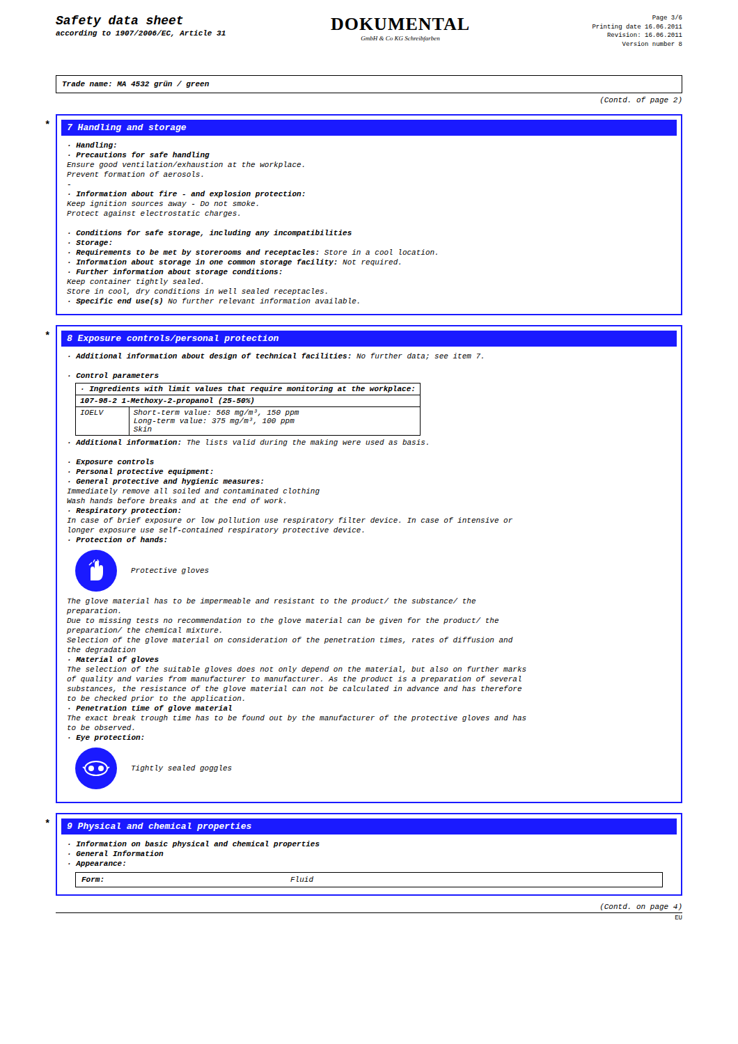Safety data sheet
according to 1907/2006/EC, Article 31
DOKUMENTAL
GmbH & Co KG Schreibfarben
Page 3/6
Printing date 16.06.2011
Revision: 16.06.2011
Version number 8
Trade name: MA 4532 grün / green
(Contd. of page 2)
*
7 Handling and storage
· Handling:
· Precautions for safe handling
Ensure good ventilation/exhaustion at the workplace.
Prevent formation of aerosols.
-
· Information about fire - and explosion protection:
Keep ignition sources away - Do not smoke.
Protect against electrostatic charges.
· Conditions for safe storage, including any incompatibilities
· Storage:
· Requirements to be met by storerooms and receptacles: Store in a cool location.
· Information about storage in one common storage facility: Not required.
· Further information about storage conditions:
Keep container tightly sealed.
Store in cool, dry conditions in well sealed receptacles.
· Specific end use(s) No further relevant information available.
*
8 Exposure controls/personal protection
· Additional information about design of technical facilities: No further data; see item 7.
· Control parameters
| · Ingredients with limit values that require monitoring at the workplace: |
| 107-98-2 1-Methoxy-2-propanol (25-50%) |
| IOELV | Short-term value: 568 mg/m³, 150 ppm Long-term value: 375 mg/m³, 100 ppm Skin |
· Additional information: The lists valid during the making were used as basis.
· Exposure controls
· Personal protective equipment:
· General protective and hygienic measures:
Immediately remove all soiled and contaminated clothing
Wash hands before breaks and at the end of work.
· Respiratory protection:
In case of brief exposure or low pollution use respiratory filter device. In case of intensive or
longer exposure use self-contained respiratory protective device.
· Protection of hands:
Protective gloves
The glove material has to be impermeable and resistant to the product/ the substance/ the
preparation.
Due to missing tests no recommendation to the glove material can be given for the product/ the
preparation/ the chemical mixture.
Selection of the glove material on consideration of the penetration times, rates of diffusion and
the degradation
· Material of gloves
The selection of the suitable gloves does not only depend on the material, but also on further marks
of quality and varies from manufacturer to manufacturer. As the product is a preparation of several
substances, the resistance of the glove material can not be calculated in advance and has therefore
to be checked prior to the application.
· Penetration time of glove material
The exact break trough time has to be found out by the manufacturer of the protective gloves and has
to be observed.
· Eye protection:
Tightly sealed goggles
*
9 Physical and chemical properties
· Information on basic physical and chemical properties
· General Information
· Appearance:
Form:
Fluid
(Contd. on page 4)
EU